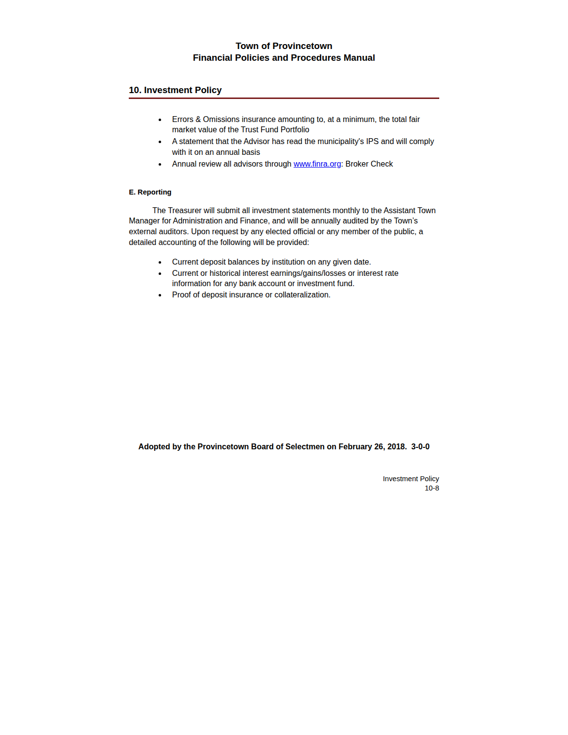Town of Provincetown
Financial Policies and Procedures Manual
10. Investment Policy
Errors & Omissions insurance amounting to, at a minimum, the total fair market value of the Trust Fund Portfolio
A statement that the Advisor has read the municipality's IPS and will comply with it on an annual basis
Annual review all advisors through www.finra.org: Broker Check
E. Reporting
The Treasurer will submit all investment statements monthly to the Assistant Town Manager for Administration and Finance, and will be annually audited by the Town’s external auditors. Upon request by any elected official or any member of the public, a detailed accounting of the following will be provided:
Current deposit balances by institution on any given date.
Current or historical interest earnings/gains/losses or interest rate information for any bank account or investment fund.
Proof of deposit insurance or collateralization.
Adopted by the Provincetown Board of Selectmen on February 26, 2018. 3-0-0
Investment Policy
10-8